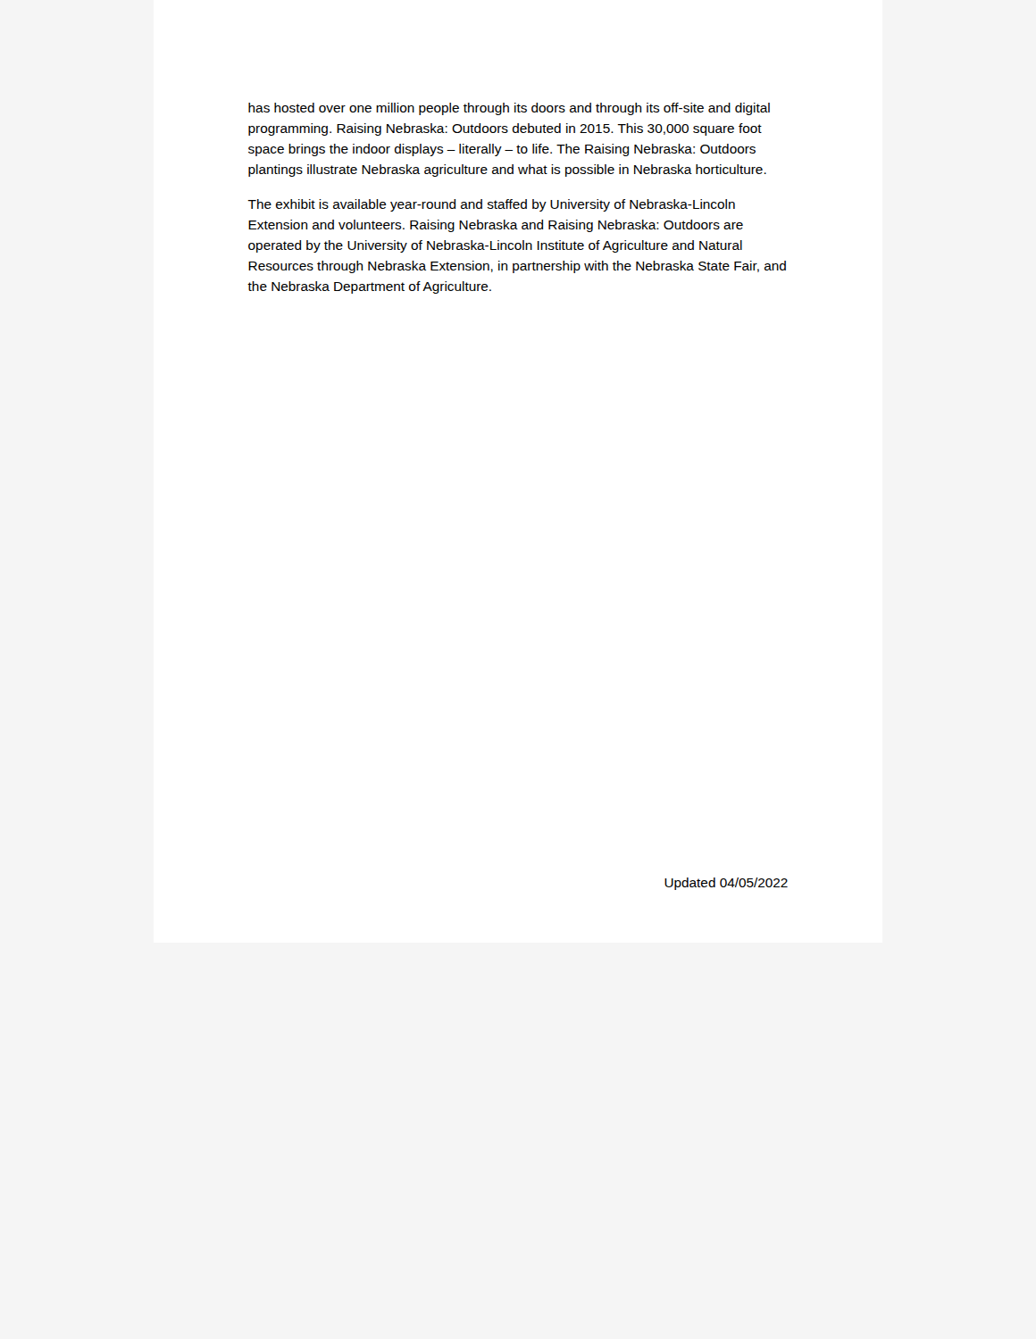has hosted over one million people through its doors and through its off-site and digital programming. Raising Nebraska: Outdoors debuted in 2015. This 30,000 square foot space brings the indoor displays – literally – to life. The Raising Nebraska: Outdoors plantings illustrate Nebraska agriculture and what is possible in Nebraska horticulture.
The exhibit is available year-round and staffed by University of Nebraska-Lincoln Extension and volunteers. Raising Nebraska and Raising Nebraska: Outdoors are operated by the University of Nebraska-Lincoln Institute of Agriculture and Natural Resources through Nebraska Extension, in partnership with the Nebraska State Fair, and the Nebraska Department of Agriculture.
Updated 04/05/2022